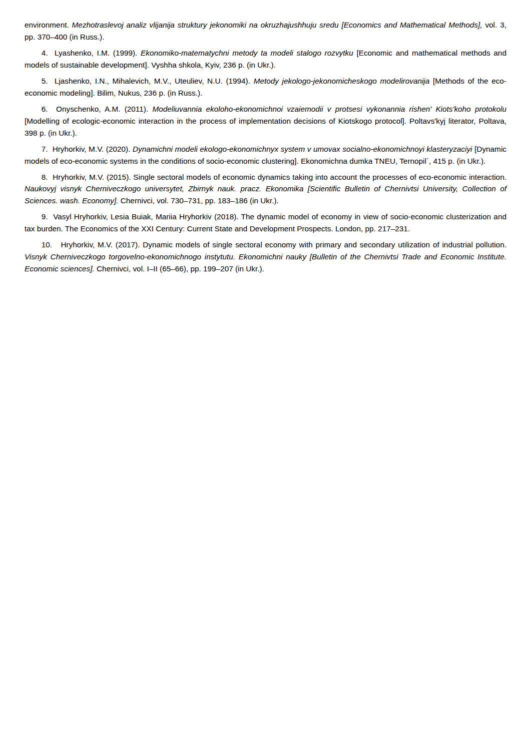environment. Mezhotraslevoj analiz vlijanija struktury jekonomiki na okruzhajushhuju sredu [Economics and Mathematical Methods], vol. 3, pp. 370–400 (in Russ.).
4. Lyashenko, I.M. (1999). Ekonomiko-matematychni metody ta modeli stalogo rozvytku [Economic and mathematical methods and models of sustainable development]. Vyshha shkola, Kyiv, 236 p. (in Ukr.).
5. Ljashenko, I.N., Mihalevich, M.V., Uteuliev, N.U. (1994). Metody jekologo-jekonomicheskogo modelirovanija [Methods of the eco-economic modeling]. Bilim, Nukus, 236 p. (in Russ.).
6. Onyschenko, A.M. (2011). Modeliuvannia ekoloho-ekonomichnoi vzaiemodii v protsesi vykonannia rishen' Kiots'koho protokolu [Modelling of ecologic-economic interaction in the process of implementation decisions of Kiotskogo protocol]. Poltavs'kyj literator, Poltava, 398 p. (in Ukr.).
7. Hryhorkiv, M.V. (2020). Dynamichni modeli ekologo-ekonomichnyx system v umovax socialno-ekonomichnoyi klasteryzaciyi [Dynamic models of eco-economic systems in the conditions of socio-economic clustering]. Ekonomichna dumka TNEU, Ternopil`, 415 p. (in Ukr.).
8. Hryhorkiv, M.V. (2015). Single sectoral models of economic dynamics taking into account the processes of eco-economic interaction. Naukovyj visnyk Cherniveczkogo universytet, Zbirnyk nauk. pracz. Ekonomika [Scientific Bulletin of Chernivtsi University, Collection of Sciences. wash. Economy]. Chernivci, vol. 730–731, pp. 183–186 (in Ukr.).
9. Vasyl Hryhorkiv, Lesia Buiak, Mariia Hryhorkiv (2018). The dynamic model of economy in view of socio-economic clusterization and tax burden. The Economics of the XXI Century: Current State and Development Prospects. London, pp. 217–231.
10. Hryhorkiv, M.V. (2017). Dynamic models of single sectoral economy with primary and secondary utilization of industrial pollution. Visnyk Cherniveczkogo torgovelno-ekonomichnogo instytutu. Ekonomichni nauky [Bulletin of the Chernivtsi Trade and Economic Institute. Economic sciences]. Chernivci, vol. I–II (65–66), pp. 199–207 (in Ukr.).